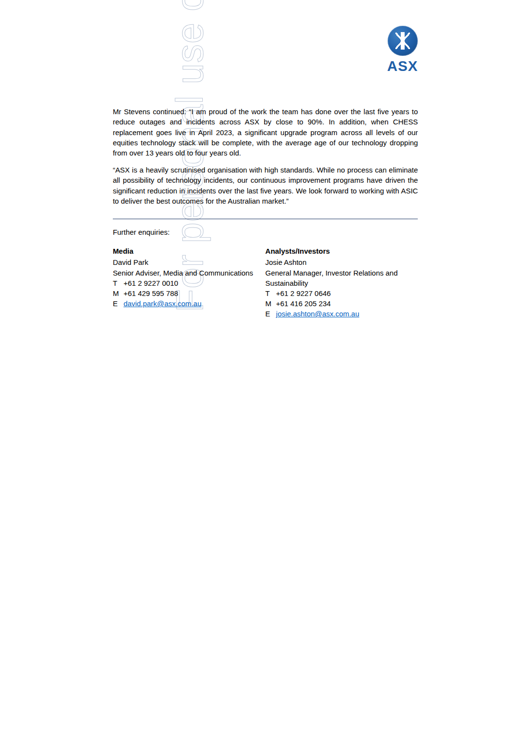For personal use only
ASX
Mr Stevens continued: “I am proud of the work the team has done over the last five years to reduce outages and incidents across ASX by close to 90%. In addition, when CHESS replacement goes live in April 2023, a significant upgrade program across all levels of our equities technology stack will be complete, with the average age of our technology dropping from over 13 years old to four years old.
“ASX is a heavily scrutinised organisation with high standards. While no process can eliminate all possibility of technology incidents, our continuous improvement programs have driven the significant reduction in incidents over the last five years. We look forward to working with ASIC to deliver the best outcomes for the Australian market.”
Further enquiries:
| Media David Park Senior Adviser, Media and Communications T +61 2 9227 0010 M +61 429 595 788 E david.park@asx.com.au | Analysts/Investors Josie Ashton General Manager, Investor Relations and Sustainability T +61 2 9227 0646 M +61 416 205 234 E josie.ashton@asx.com.au |